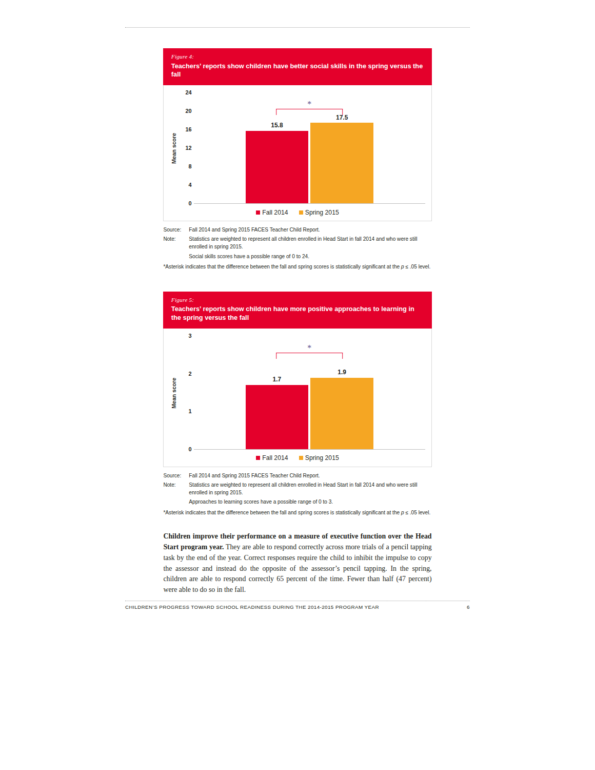Figure 4:
Teachers’ reports show children have better social skills in the spring versus the fall
Mean score
24 20 16 12 8 4 0
*
15.8
17.5
Fall 2014
Spring 2015
Source:
Fall 2014 and Spring 2015 FACES Teacher Child Report.
Note:
Statistics are weighted to represent all children enrolled in Head Start in fall 2014 and who were still enrolled in spring 2015.
Social skills scores have a possible range of 0 to 24.
*Asterisk indicates that the difference between the fall and spring scores is statistically significant at the p ≤ .05 level.
Figure 5:
Teachers’ reports show children have more positive approaches to learning in the spring versus the fall
Mean score
3 2 1 0
*
1.7
1.9
Fall 2014
Spring 2015
Source:
Fall 2014 and Spring 2015 FACES Teacher Child Report.
Note:
Statistics are weighted to represent all children enrolled in Head Start in fall 2014 and who were still enrolled in spring 2015.
Approaches to learning scores have a possible range of 0 to 3.
*Asterisk indicates that the difference between the fall and spring scores is statistically significant at the p ≤ .05 level.
Children improve their performance on a measure of executive function over the Head Start program year. They are able to respond correctly across more trials of a pencil tapping task by the end of the year. Correct responses require the child to inhibit the impulse to copy the assessor and instead do the opposite of the assessor’s pencil tapping. In the spring, children are able to respond correctly 65 percent of the time. Fewer than half (47 percent) were able to do so in the fall.
CHILDREN’S PROGRESS TOWARD SCHOOL READINESS DURING THE 2014-2015 PROGRAM YEAR 6